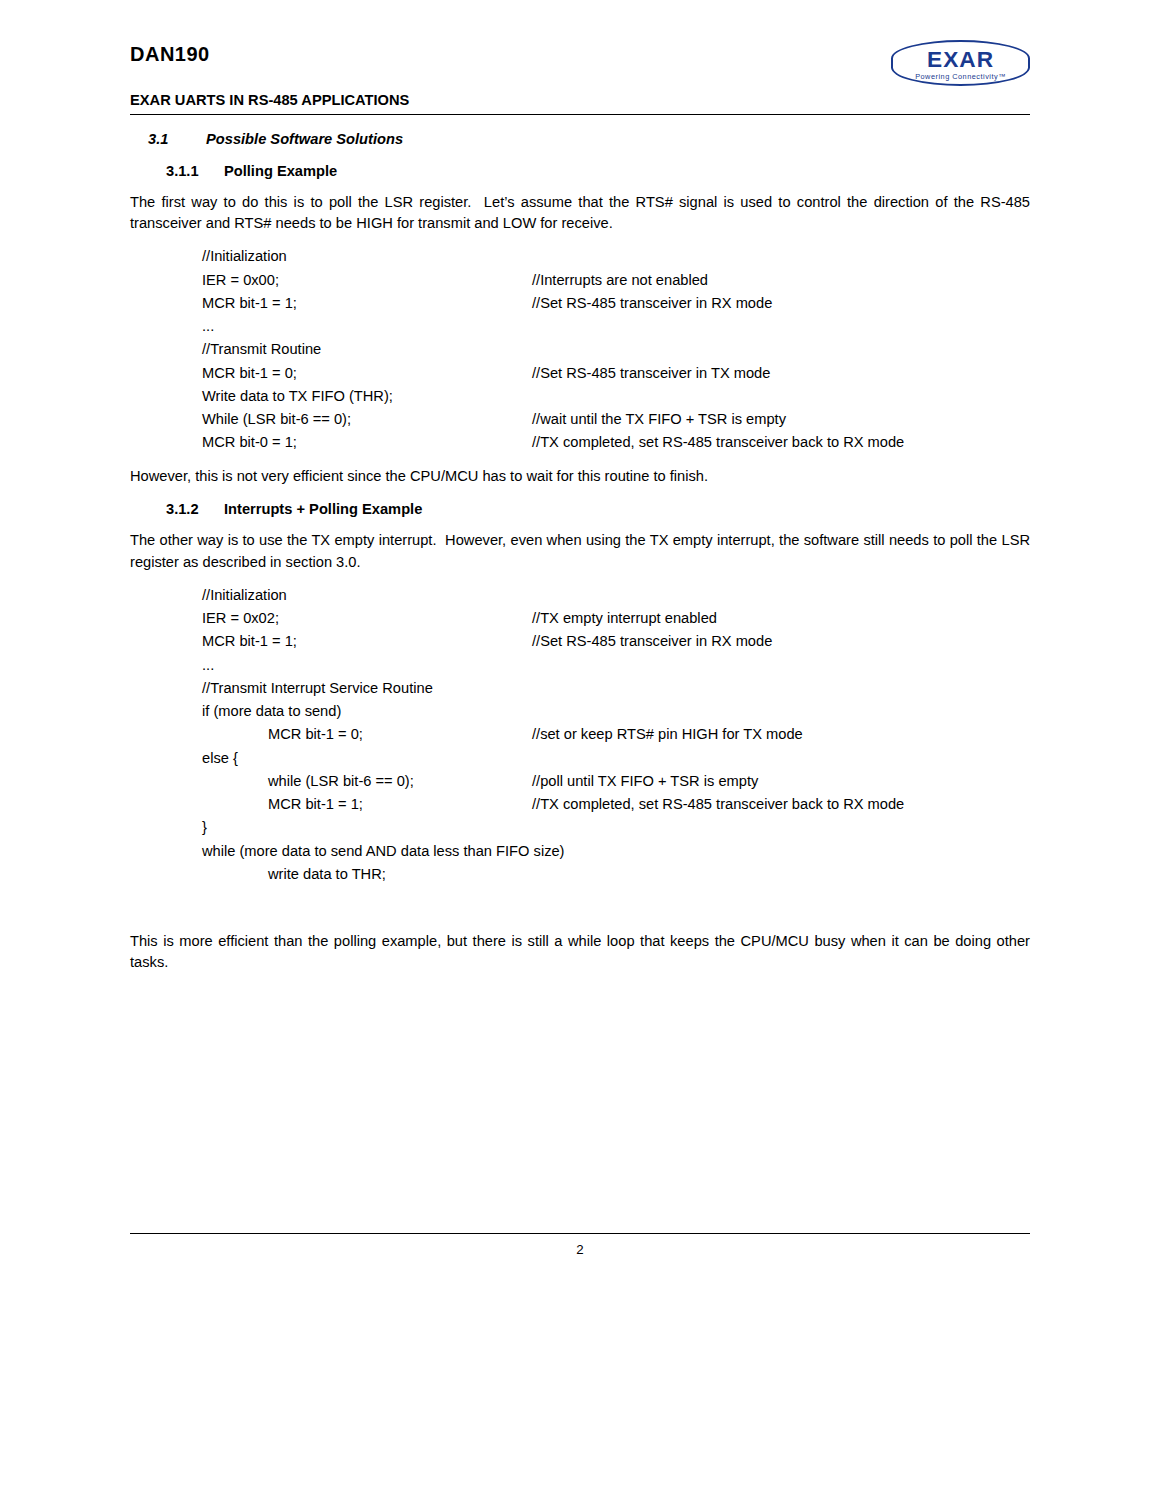DAN190
EXAR
Powering Connectivity™
EXAR UARTS IN RS-485 APPLICATIONS
3.1 Possible Software Solutions
3.1.1 Polling Example
The first way to do this is to poll the LSR register. Let’s assume that the RTS# signal is used to control the direction of the RS-485 transceiver and RTS# needs to be HIGH for transmit and LOW for receive.
//Initialization
IER = 0x00;//Interrupts are not enabled
MCR bit-1 = 1;//Set RS-485 transceiver in RX mode
...
//Transmit Routine
MCR bit-1 = 0;//Set RS-485 transceiver in TX mode
Write data to TX FIFO (THR);
While (LSR bit-6 == 0);//wait until the TX FIFO + TSR is empty
MCR bit-0 = 1;//TX completed, set RS-485 transceiver back to RX mode
However, this is not very efficient since the CPU/MCU has to wait for this routine to finish.
3.1.2 Interrupts + Polling Example
The other way is to use the TX empty interrupt. However, even when using the TX empty interrupt, the software still needs to poll the LSR register as described in section 3.0.
//Initialization
IER = 0x02;//TX empty interrupt enabled
MCR bit-1 = 1;//Set RS-485 transceiver in RX mode
...
//Transmit Interrupt Service Routine
if (more data to send)
MCR bit-1 = 0;//set or keep RTS# pin HIGH for TX mode
else {
while (LSR bit-6 == 0);//poll until TX FIFO + TSR is empty
MCR bit-1 = 1;//TX completed, set RS-485 transceiver back to RX mode
}
while (more data to send AND data less than FIFO size)
write data to THR;
This is more efficient than the polling example, but there is still a while loop that keeps the CPU/MCU busy when it can be doing other tasks.
2